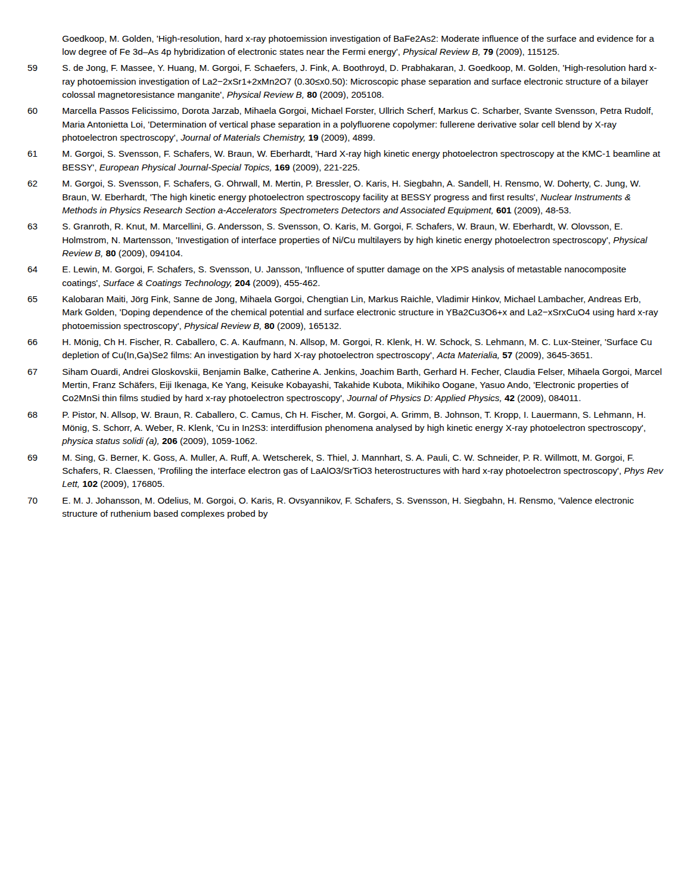Goedkoop, M. Golden, 'High-resolution, hard x-ray photoemission investigation of BaFe2As2: Moderate influence of the surface and evidence for a low degree of Fe 3d–As 4p hybridization of electronic states near the Fermi energy', Physical Review B, 79 (2009), 115125.
59 S. de Jong, F. Massee, Y. Huang, M. Gorgoi, F. Schaefers, J. Fink, A. Boothroyd, D. Prabhakaran, J. Goedkoop, M. Golden, 'High-resolution hard x-ray photoemission investigation of La2−2xSr1+2xMn2O7 (0.30≤x0.50): Microscopic phase separation and surface electronic structure of a bilayer colossal magnetoresistance manganite', Physical Review B, 80 (2009), 205108.
60 Marcella Passos Felicissimo, Dorota Jarzab, Mihaela Gorgoi, Michael Forster, Ullrich Scherf, Markus C. Scharber, Svante Svensson, Petra Rudolf, Maria Antonietta Loi, 'Determination of vertical phase separation in a polyfluorene copolymer: fullerene derivative solar cell blend by X-ray photoelectron spectroscopy', Journal of Materials Chemistry, 19 (2009), 4899.
61 M. Gorgoi, S. Svensson, F. Schafers, W. Braun, W. Eberhardt, 'Hard X-ray high kinetic energy photoelectron spectroscopy at the KMC-1 beamline at BESSY', European Physical Journal-Special Topics, 169 (2009), 221-225.
62 M. Gorgoi, S. Svensson, F. Schafers, G. Ohrwall, M. Mertin, P. Bressler, O. Karis, H. Siegbahn, A. Sandell, H. Rensmo, W. Doherty, C. Jung, W. Braun, W. Eberhardt, 'The high kinetic energy photoelectron spectroscopy facility at BESSY progress and first results', Nuclear Instruments & Methods in Physics Research Section a-Accelerators Spectrometers Detectors and Associated Equipment, 601 (2009), 48-53.
63 S. Granroth, R. Knut, M. Marcellini, G. Andersson, S. Svensson, O. Karis, M. Gorgoi, F. Schafers, W. Braun, W. Eberhardt, W. Olovsson, E. Holmstrom, N. Martensson, 'Investigation of interface properties of Ni/Cu multilayers by high kinetic energy photoelectron spectroscopy', Physical Review B, 80 (2009), 094104.
64 E. Lewin, M. Gorgoi, F. Schafers, S. Svensson, U. Jansson, 'Influence of sputter damage on the XPS analysis of metastable nanocomposite coatings', Surface & Coatings Technology, 204 (2009), 455-462.
65 Kalobaran Maiti, Jörg Fink, Sanne de Jong, Mihaela Gorgoi, Chengtian Lin, Markus Raichle, Vladimir Hinkov, Michael Lambacher, Andreas Erb, Mark Golden, 'Doping dependence of the chemical potential and surface electronic structure in YBa2Cu3O6+x and La2−xSrxCuO4 using hard x-ray photoemission spectroscopy', Physical Review B, 80 (2009), 165132.
66 H. Mönig, Ch H. Fischer, R. Caballero, C. A. Kaufmann, N. Allsop, M. Gorgoi, R. Klenk, H. W. Schock, S. Lehmann, M. C. Lux-Steiner, 'Surface Cu depletion of Cu(In,Ga)Se2 films: An investigation by hard X-ray photoelectron spectroscopy', Acta Materialia, 57 (2009), 3645-3651.
67 Siham Ouardi, Andrei Gloskovskii, Benjamin Balke, Catherine A. Jenkins, Joachim Barth, Gerhard H. Fecher, Claudia Felser, Mihaela Gorgoi, Marcel Mertin, Franz Schäfers, Eiji Ikenaga, Ke Yang, Keisuke Kobayashi, Takahide Kubota, Mikihiko Oogane, Yasuo Ando, 'Electronic properties of Co2MnSi thin films studied by hard x-ray photoelectron spectroscopy', Journal of Physics D: Applied Physics, 42 (2009), 084011.
68 P. Pistor, N. Allsop, W. Braun, R. Caballero, C. Camus, Ch H. Fischer, M. Gorgoi, A. Grimm, B. Johnson, T. Kropp, I. Lauermann, S. Lehmann, H. Mönig, S. Schorr, A. Weber, R. Klenk, 'Cu in In2S3: interdiffusion phenomena analysed by high kinetic energy X-ray photoelectron spectroscopy', physica status solidi (a), 206 (2009), 1059-1062.
69 M. Sing, G. Berner, K. Goss, A. Muller, A. Ruff, A. Wetscherek, S. Thiel, J. Mannhart, S. A. Pauli, C. W. Schneider, P. R. Willmott, M. Gorgoi, F. Schafers, R. Claessen, 'Profiling the interface electron gas of LaAlO3/SrTiO3 heterostructures with hard x-ray photoelectron spectroscopy', Phys Rev Lett, 102 (2009), 176805.
70 E. M. J. Johansson, M. Odelius, M. Gorgoi, O. Karis, R. Ovsyannikov, F. Schafers, S. Svensson, H. Siegbahn, H. Rensmo, 'Valence electronic structure of ruthenium based complexes probed by